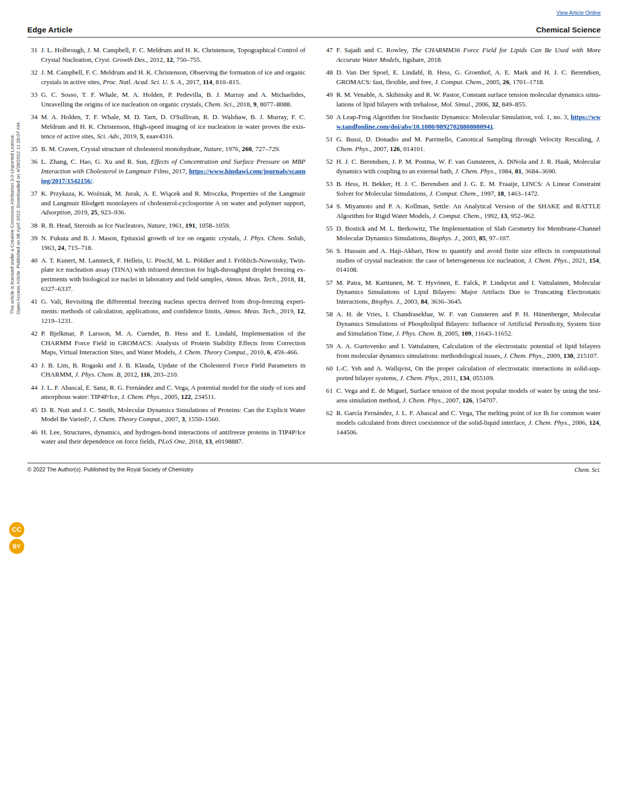View Article Online
Open Access Article. Published on 08 April 2022. Downloaded on 4/28/2022 11:26:07 AM.
This article is licensed under a Creative Commons Attribution 3.0 Unported Licence.
CC
BY
Edge Article
Chemical Science
31 J. L. Holbrough, J. M. Campbell, F. C. Meldrum and H. K. Christenson, Topographical Control of Crystal Nucleation, Cryst. Growth Des., 2012, 12, 750–755.
32 J. M. Campbell, F. C. Meldrum and H. K. Christenson, Observing the formation of ice and organic crystals in active sites, Proc. Natl. Acad. Sci. U. S. A., 2017, 114, 810–815.
33 G. C. Sosso, T. F. Whale, M. A. Holden, P. Pedevilla, B. J. Murray and A. Michaelides, Unravelling the origins of ice nucleation on organic crystals, Chem. Sci., 2018, 9, 8077–8088.
34 M. A. Holden, T. F. Whale, M. D. Tarn, D. O'Sullivan, R. D. Walshaw, B. J. Murray, F. C. Meldrum and H. K. Christenson, High-speed imaging of ice nucleation in water proves the existence of active sites, Sci. Adv., 2019, 5, eaav4316.
35 B. M. Craven, Crystal structure of cholesterol monohydrate, Nature, 1976, 260, 727–729.
36 L. Zhang, C. Hao, G. Xu and R. Sun, Effects of Concentration and Surface Pressure on MBP Interaction with Cholesterol in Langmuir Films, 2017, https://www.hindawi.com/journals/scanning/2017/1542156/.
37 K. Przykaza, K. Woźniak, M. Jurak, A. E. Wiącek and R. Mroczka, Properties of the Langmuir and Langmuir Blodgett monolayers of cholesterol-cyclosporine A on water and polymer support, Adsorption, 2019, 25, 923–936.
38 R. B. Head, Steroids as Ice Nucleators, Nature, 1961, 191, 1058–1059.
39 N. Fukuta and B. J. Mason, Epitaxial growth of ice on organic crystals, J. Phys. Chem. Solids, 1963, 24, 715–718.
40 A. T. Kunert, M. Lamneck, F. Helleis, U. Pöschl, M. L. Pöhlker and J. Fröhlich-Nowoisky, Twin-plate ice nucleation assay (TINA) with infrared detection for high-throughput droplet freezing experiments with biological ice nuclei in laboratory and field samples, Atmos. Meas. Tech., 2018, 11, 6327–6337.
41 G. Vali, Revisiting the differential freezing nucleus spectra derived from drop-freezing experiments: methods of calculation, applications, and confidence limits, Atmos. Meas. Tech., 2019, 12, 1219–1231.
42 P. Bjelkmar, P. Larsson, M. A. Cuendet, B. Hess and E. Lindahl, Implementation of the CHARMM Force Field in GROMACS: Analysis of Protein Stability Effects from Correction Maps, Virtual Interaction Sites, and Water Models, J. Chem. Theory Comput., 2010, 6, 459–466.
43 J. B. Lim, B. Rogaski and J. B. Klauda, Update of the Cholesterol Force Field Parameters in CHARMM, J. Phys. Chem. B, 2012, 116, 203–210.
44 J. L. F. Abascal, E. Sanz, R. G. Fernández and C. Vega, A potential model for the study of ices and amorphous water: TIP4P/Ice, J. Chem. Phys., 2005, 122, 234511.
45 D. R. Nutt and J. C. Smith, Molecular Dynamics Simulations of Proteins: Can the Explicit Water Model Be Varied?, J. Chem. Theory Comput., 2007, 3, 1550–1560.
46 H. Lee, Structures, dynamics, and hydrogen-bond interactions of antifreeze proteins in TIP4P/Ice water and their dependence on force fields, PLoS One, 2018, 13, e0198887.
47 F. Sajadi and C. Rowley, The CHARMM36 Force Field for Lipids Can Be Used with More Accurate Water Models, figshare, 2018.
48 D. Van Der Spoel, E. Lindahl, B. Hess, G. Groenhof, A. E. Mark and H. J. C. Berendsen, GROMACS: fast, flexible, and free, J. Comput. Chem., 2005, 26, 1701–1718.
49 R. M. Venable, A. Skibinsky and R. W. Pastor, Constant surface tension molecular dynamics simulations of lipid bilayers with trehalose, Mol. Simul., 2006, 32, 849–855.
50 A Leap-Frog Algorithm for Stochastic Dynamics: Molecular Simulation, vol. 1, no. 3, https://www.tandfonline.com/doi/abs/10.1080/08927028808080941.
51 G. Bussi, D. Donadio and M. Parrinello, Canonical Sampling through Velocity Rescaling, J. Chem. Phys., 2007, 126, 014101.
52 H. J. C. Berendsen, J. P. M. Postma, W. F. van Gunsteren, A. DiNola and J. R. Haak, Molecular dynamics with coupling to an external bath, J. Chem. Phys., 1984, 81, 3684–3690.
53 B. Hess, H. Bekker, H. J. C. Berendsen and J. G. E. M. Fraaije, LINCS: A Linear Constraint Solver for Molecular Simulations, J. Comput. Chem., 1997, 18, 1463–1472.
54 S. Miyamoto and P. A. Kollman, Settle: An Analytical Version of the SHAKE and RATTLE Algorithm for Rigid Water Models, J. Comput. Chem., 1992, 13, 952–962.
55 D. Bostick and M. L. Berkowitz, The Implementation of Slab Geometry for Membrane-Channel Molecular Dynamics Simulations, Biophys. J., 2003, 85, 97–107.
56 S. Hussain and A. Haji-Akbari, How to quantify and avoid finite size effects in computational studies of crystal nucleation: the case of heterogeneous ice nucleation, J. Chem. Phys., 2021, 154, 014108.
57 M. Patra, M. Karttunen, M. T. Hyvönen, E. Falck, P. Lindqvist and I. Vattulainen, Molecular Dynamics Simulations of Lipid Bilayers: Major Artifacts Due to Truncating Electrostatic Interactions, Biophys. J., 2003, 84, 3636–3645.
58 A. H. de Vries, I. Chandrasekhar, W. F. van Gunsteren and P. H. Hünenberger, Molecular Dynamics Simulations of Phospholipid Bilayers: Influence of Artificial Periodicity, System Size and Simulation Time, J. Phys. Chem. B, 2005, 109, 11643–11652.
59 A. A. Gurtovenko and I. Vattulainen, Calculation of the electrostatic potential of lipid bilayers from molecular dynamics simulations: methodological issues, J. Chem. Phys., 2009, 130, 215107.
60 I.-C. Yeh and A. Wallqvist, On the proper calculation of electrostatic interactions in solid-supported bilayer systems, J. Chem. Phys., 2011, 134, 055109.
61 C. Vega and E. de Miguel, Surface tension of the most popular models of water by using the test-area simulation method, J. Chem. Phys., 2007, 126, 154707.
62 R. García Fernández, J. L. F. Abascal and C. Vega, The melting point of ice Ih for common water models calculated from direct coexistence of the solid-liquid interface, J. Chem. Phys., 2006, 124, 144506.
© 2022 The Author(s). Published by the Royal Society of Chemistry
Chem. Sci.